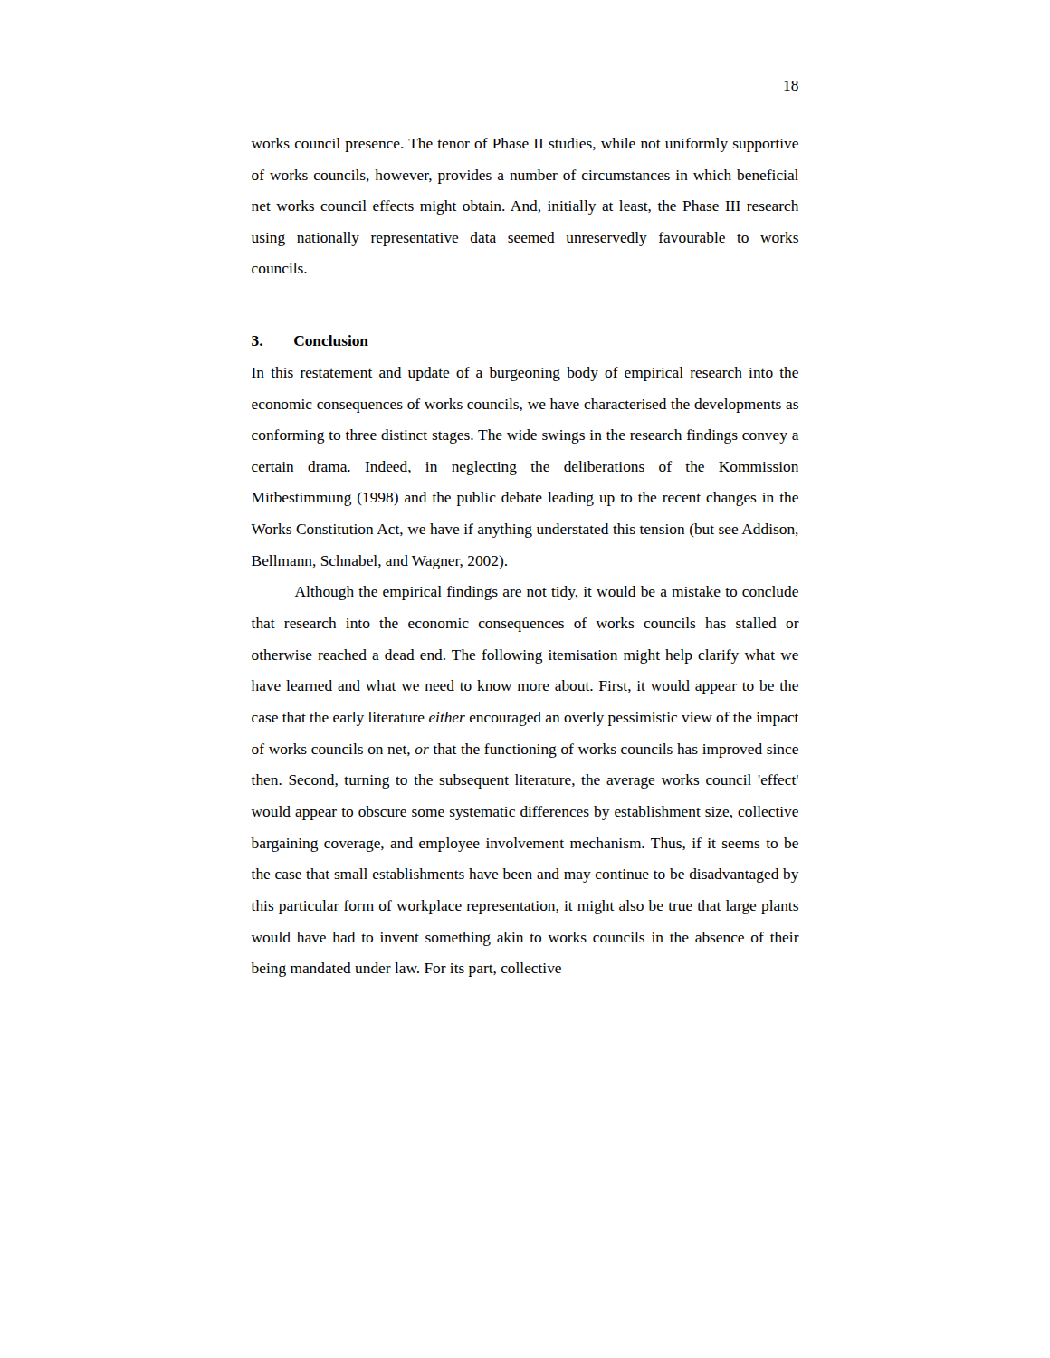18
works council presence. The tenor of Phase II studies, while not uniformly supportive of works councils, however, provides a number of circumstances in which beneficial net works council effects might obtain. And, initially at least, the Phase III research using nationally representative data seemed unreservedly favourable to works councils.
3.
Conclusion
In this restatement and update of a burgeoning body of empirical research into the economic consequences of works councils, we have characterised the developments as conforming to three distinct stages. The wide swings in the research findings convey a certain drama. Indeed, in neglecting the deliberations of the Kommission Mitbestimmung (1998) and the public debate leading up to the recent changes in the Works Constitution Act, we have if anything understated this tension (but see Addison, Bellmann, Schnabel, and Wagner, 2002).
Although the empirical findings are not tidy, it would be a mistake to conclude that research into the economic consequences of works councils has stalled or otherwise reached a dead end. The following itemisation might help clarify what we have learned and what we need to know more about. First, it would appear to be the case that the early literature either encouraged an overly pessimistic view of the impact of works councils on net, or that the functioning of works councils has improved since then. Second, turning to the subsequent literature, the average works council 'effect' would appear to obscure some systematic differences by establishment size, collective bargaining coverage, and employee involvement mechanism. Thus, if it seems to be the case that small establishments have been and may continue to be disadvantaged by this particular form of workplace representation, it might also be true that large plants would have had to invent something akin to works councils in the absence of their being mandated under law. For its part, collective